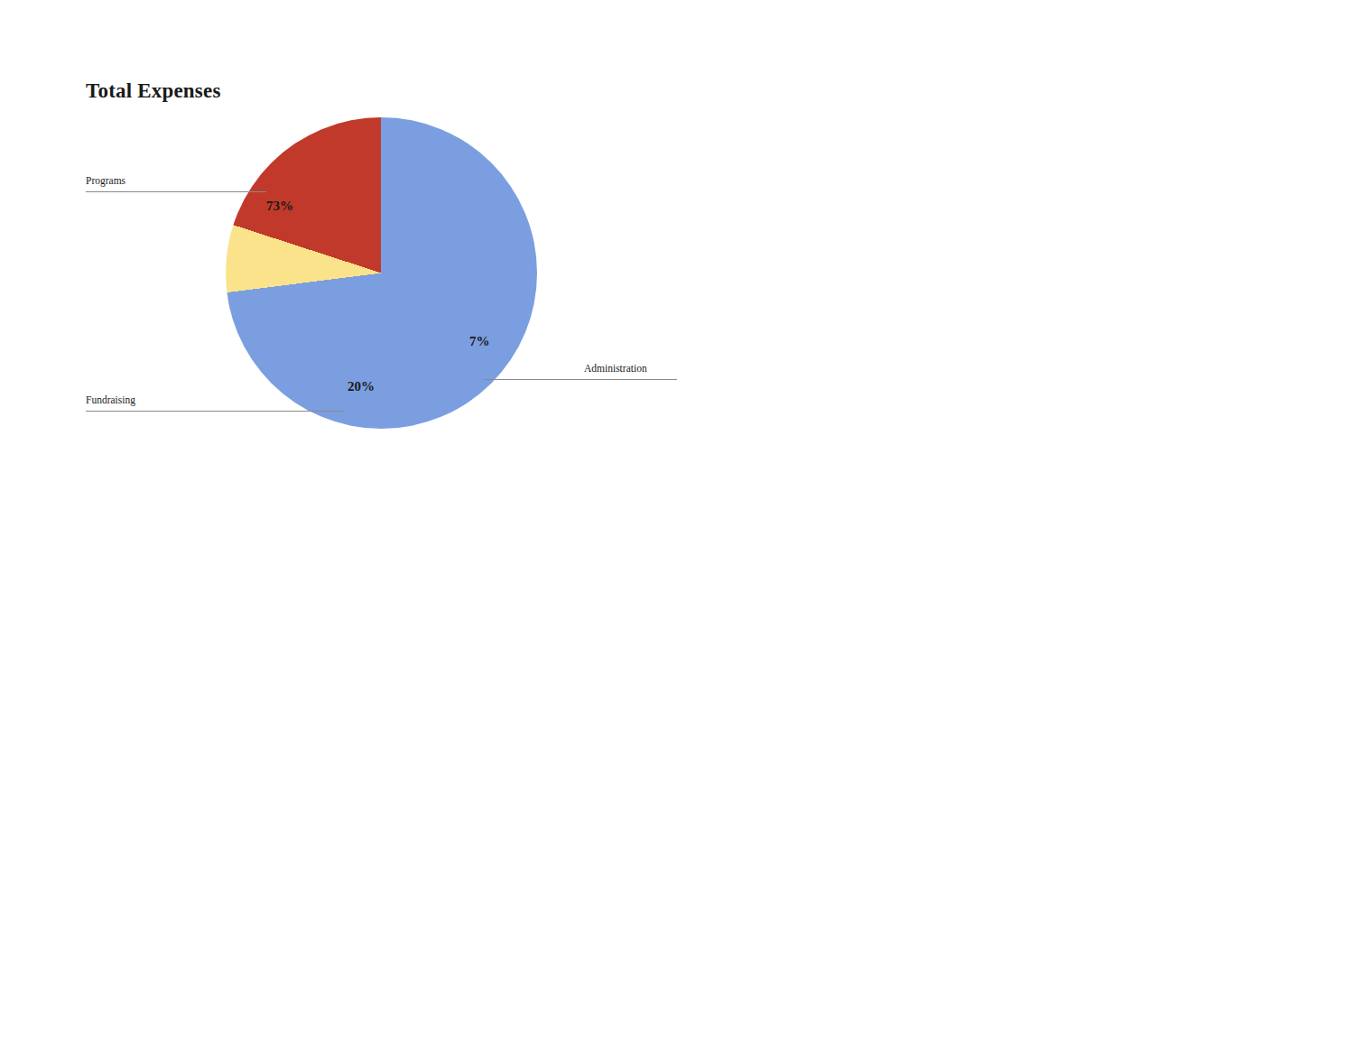Total Expenses
73% 7% 20% Programs Fundraising Administration